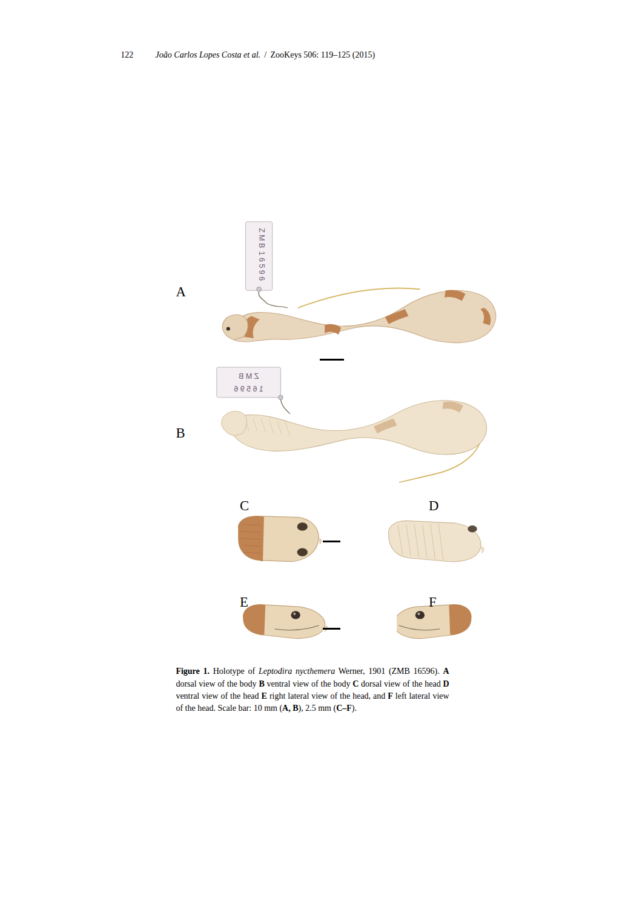122 João Carlos Lopes Costa et al./ZooKeys 506: 119–125 (2015)
Dorsal view of the body of the holotype with attached museum tag ZMB 16596 Z M B 1 6 5 9 6
Ventral view of the body of the holotype with attached museum tag Z M B 1 6 5 9 6
Dorsal view of the head
Ventral view of the head
Right lateral view of the head
Left lateral view of the head
A
B
C
D
E
F
Figure 1. Holotype of Leptodira nycthemera Werner, 1901 (ZMB 16596). A dorsal view of the body B ventral view of the body C dorsal view of the head D ventral view of the head E right lateral view of the head, and F left lateral view of the head. Scale bar: 10 mm (A, B), 2.5 mm (C–F).